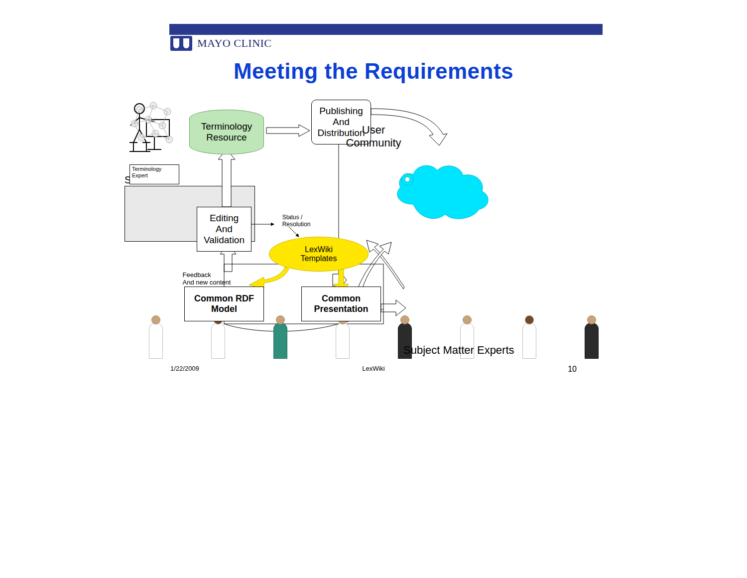MAYO CLINIC
Meeting the Requirements
Terminology
Resource
Publishing
And
Distribution
Terminology
Expert
Editing
And
Validation
Status /
Resolution
LexWiki
Templates
User
Community
Feedback
And new content
W
Common RDF
Model
Common
Presentation
SMW
Subject Matter Experts
1/22/2009 LexWiki 10